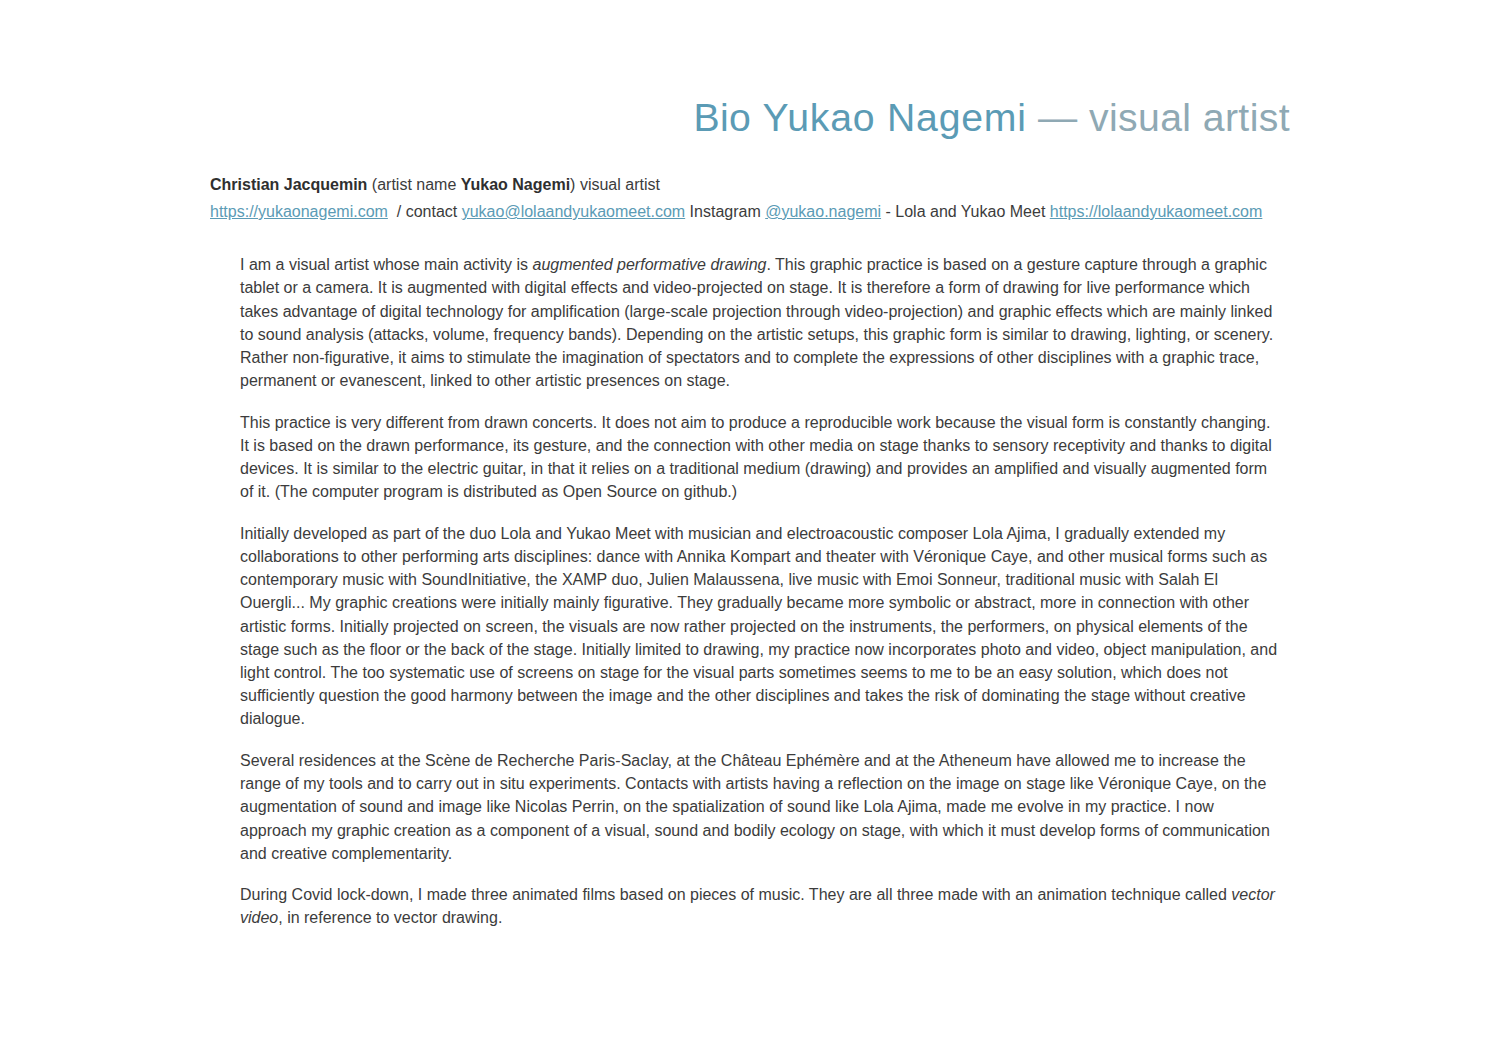Bio Yukao Nagemi — visual artist
Christian Jacquemin (artist name Yukao Nagemi) visual artist
https://yukaonagemi.com / contact yukao@lolaandyukaomeet.com Instagram @yukao.nagemi - Lola and Yukao Meet https://lolaandyukaomeet.com
I am a visual artist whose main activity is augmented performative drawing. This graphic practice is based on a gesture capture through a graphic tablet or a camera. It is augmented with digital effects and video-projected on stage. It is therefore a form of drawing for live performance which takes advantage of digital technology for amplification (large-scale projection through video-projection) and graphic effects which are mainly linked to sound analysis (attacks, volume, frequency bands). Depending on the artistic setups, this graphic form is similar to drawing, lighting, or scenery. Rather non-figurative, it aims to stimulate the imagination of spectators and to complete the expressions of other disciplines with a graphic trace, permanent or evanescent, linked to other artistic presences on stage.
This practice is very different from drawn concerts. It does not aim to produce a reproducible work because the visual form is constantly changing. It is based on the drawn performance, its gesture, and the connection with other media on stage thanks to sensory receptivity and thanks to digital devices. It is similar to the electric guitar, in that it relies on a traditional medium (drawing) and provides an amplified and visually augmented form of it. (The computer program is distributed as Open Source on github.)
Initially developed as part of the duo Lola and Yukao Meet with musician and electroacoustic composer Lola Ajima, I gradually extended my collaborations to other performing arts disciplines: dance with Annika Kompart and theater with Véronique Caye, and other musical forms such as contemporary music with SoundInitiative, the XAMP duo, Julien Malaussena, live music with Emoi Sonneur, traditional music with Salah El Ouergli... My graphic creations were initially mainly figurative. They gradually became more symbolic or abstract, more in connection with other artistic forms. Initially projected on screen, the visuals are now rather projected on the instruments, the performers, on physical elements of the stage such as the floor or the back of the stage. Initially limited to drawing, my practice now incorporates photo and video, object manipulation, and light control. The too systematic use of screens on stage for the visual parts sometimes seems to me to be an easy solution, which does not sufficiently question the good harmony between the image and the other disciplines and takes the risk of dominating the stage without creative dialogue.
Several residences at the Scène de Recherche Paris-Saclay, at the Château Ephémère and at the Atheneum have allowed me to increase the range of my tools and to carry out in situ experiments. Contacts with artists having a reflection on the image on stage like Véronique Caye, on the augmentation of sound and image like Nicolas Perrin, on the spatialization of sound like Lola Ajima, made me evolve in my practice. I now approach my graphic creation as a component of a visual, sound and bodily ecology on stage, with which it must develop forms of communication and creative complementarity.
During Covid lock-down, I made three animated films based on pieces of music. They are all three made with an animation technique called vector video, in reference to vector drawing.